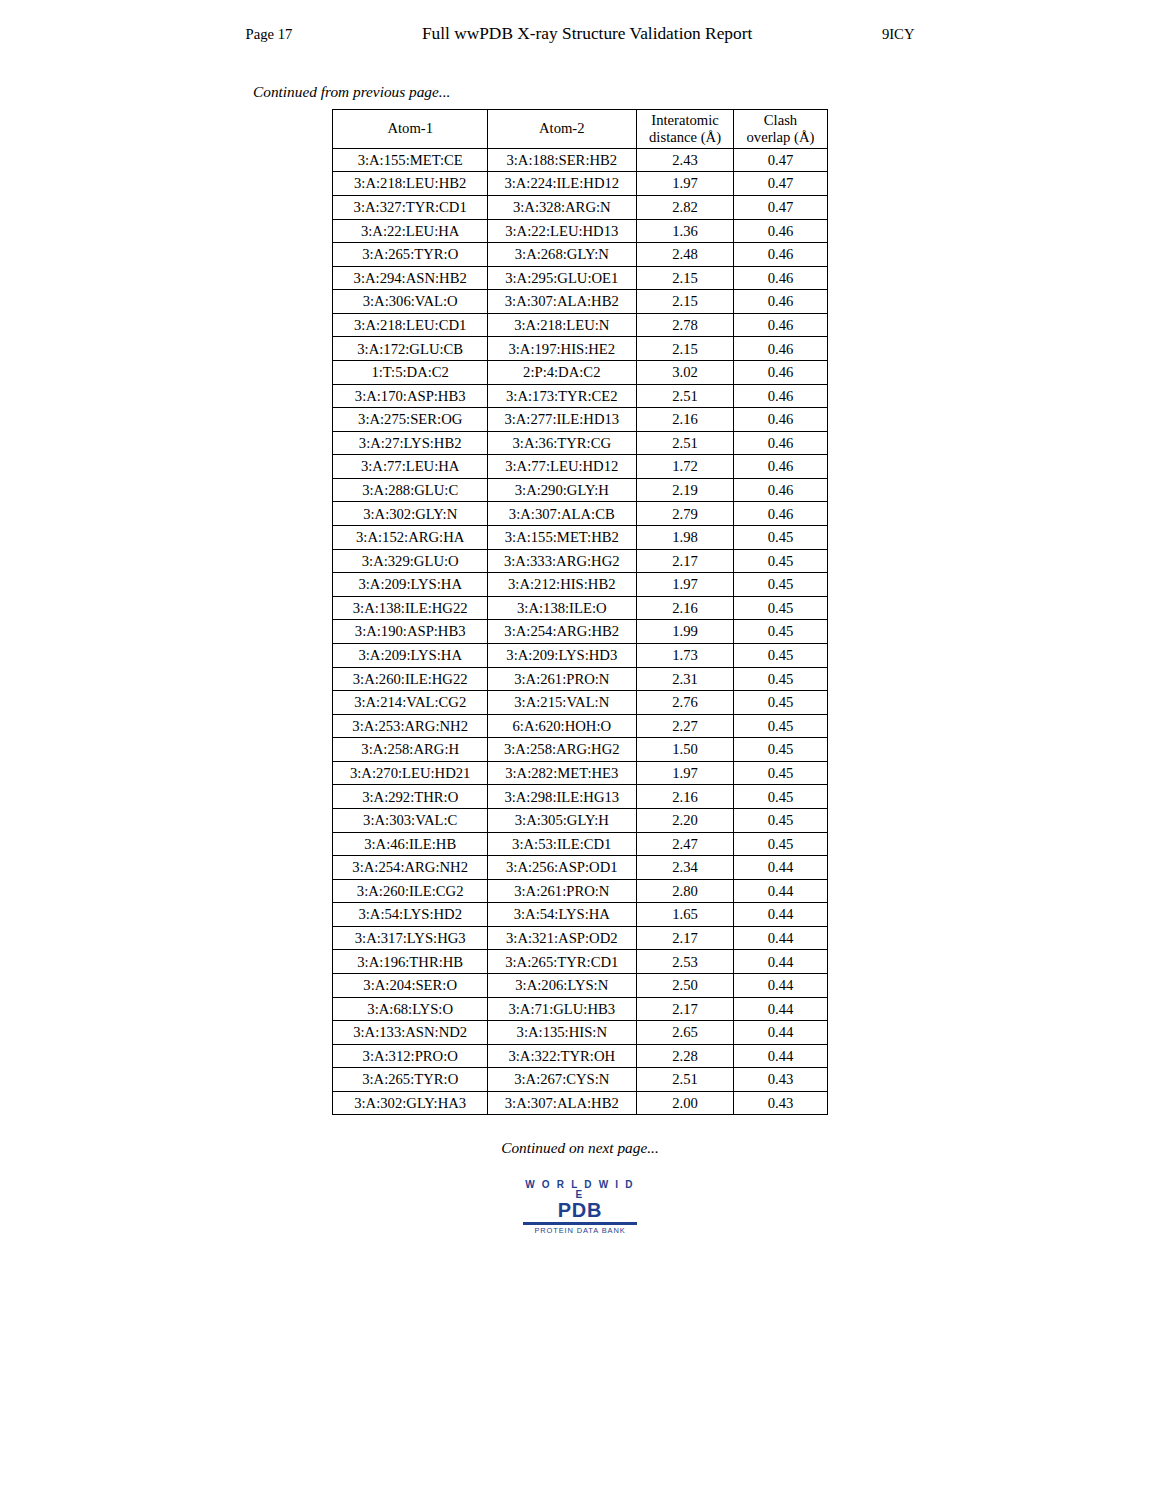Page 17
Full wwPDB X-ray Structure Validation Report
9ICY
Continued from previous page...
| Atom-1 | Atom-2 | Interatomic distance (Å) | Clash overlap (Å) |
| --- | --- | --- | --- |
| 3:A:155:MET:CE | 3:A:188:SER:HB2 | 2.43 | 0.47 |
| 3:A:218:LEU:HB2 | 3:A:224:ILE:HD12 | 1.97 | 0.47 |
| 3:A:327:TYR:CD1 | 3:A:328:ARG:N | 2.82 | 0.47 |
| 3:A:22:LEU:HA | 3:A:22:LEU:HD13 | 1.36 | 0.46 |
| 3:A:265:TYR:O | 3:A:268:GLY:N | 2.48 | 0.46 |
| 3:A:294:ASN:HB2 | 3:A:295:GLU:OE1 | 2.15 | 0.46 |
| 3:A:306:VAL:O | 3:A:307:ALA:HB2 | 2.15 | 0.46 |
| 3:A:218:LEU:CD1 | 3:A:218:LEU:N | 2.78 | 0.46 |
| 3:A:172:GLU:CB | 3:A:197:HIS:HE2 | 2.15 | 0.46 |
| 1:T:5:DA:C2 | 2:P:4:DA:C2 | 3.02 | 0.46 |
| 3:A:170:ASP:HB3 | 3:A:173:TYR:CE2 | 2.51 | 0.46 |
| 3:A:275:SER:OG | 3:A:277:ILE:HD13 | 2.16 | 0.46 |
| 3:A:27:LYS:HB2 | 3:A:36:TYR:CG | 2.51 | 0.46 |
| 3:A:77:LEU:HA | 3:A:77:LEU:HD12 | 1.72 | 0.46 |
| 3:A:288:GLU:C | 3:A:290:GLY:H | 2.19 | 0.46 |
| 3:A:302:GLY:N | 3:A:307:ALA:CB | 2.79 | 0.46 |
| 3:A:152:ARG:HA | 3:A:155:MET:HB2 | 1.98 | 0.45 |
| 3:A:329:GLU:O | 3:A:333:ARG:HG2 | 2.17 | 0.45 |
| 3:A:209:LYS:HA | 3:A:212:HIS:HB2 | 1.97 | 0.45 |
| 3:A:138:ILE:HG22 | 3:A:138:ILE:O | 2.16 | 0.45 |
| 3:A:190:ASP:HB3 | 3:A:254:ARG:HB2 | 1.99 | 0.45 |
| 3:A:209:LYS:HA | 3:A:209:LYS:HD3 | 1.73 | 0.45 |
| 3:A:260:ILE:HG22 | 3:A:261:PRO:N | 2.31 | 0.45 |
| 3:A:214:VAL:CG2 | 3:A:215:VAL:N | 2.76 | 0.45 |
| 3:A:253:ARG:NH2 | 6:A:620:HOH:O | 2.27 | 0.45 |
| 3:A:258:ARG:H | 3:A:258:ARG:HG2 | 1.50 | 0.45 |
| 3:A:270:LEU:HD21 | 3:A:282:MET:HE3 | 1.97 | 0.45 |
| 3:A:292:THR:O | 3:A:298:ILE:HG13 | 2.16 | 0.45 |
| 3:A:303:VAL:C | 3:A:305:GLY:H | 2.20 | 0.45 |
| 3:A:46:ILE:HB | 3:A:53:ILE:CD1 | 2.47 | 0.45 |
| 3:A:254:ARG:NH2 | 3:A:256:ASP:OD1 | 2.34 | 0.44 |
| 3:A:260:ILE:CG2 | 3:A:261:PRO:N | 2.80 | 0.44 |
| 3:A:54:LYS:HD2 | 3:A:54:LYS:HA | 1.65 | 0.44 |
| 3:A:317:LYS:HG3 | 3:A:321:ASP:OD2 | 2.17 | 0.44 |
| 3:A:196:THR:HB | 3:A:265:TYR:CD1 | 2.53 | 0.44 |
| 3:A:204:SER:O | 3:A:206:LYS:N | 2.50 | 0.44 |
| 3:A:68:LYS:O | 3:A:71:GLU:HB3 | 2.17 | 0.44 |
| 3:A:133:ASN:ND2 | 3:A:135:HIS:N | 2.65 | 0.44 |
| 3:A:312:PRO:O | 3:A:322:TYR:OH | 2.28 | 0.44 |
| 3:A:265:TYR:O | 3:A:267:CYS:N | 2.51 | 0.43 |
| 3:A:302:GLY:HA3 | 3:A:307:ALA:HB2 | 2.00 | 0.43 |
Continued on next page...
W O R L D W I D E
PDB
PROTEIN DATA BANK